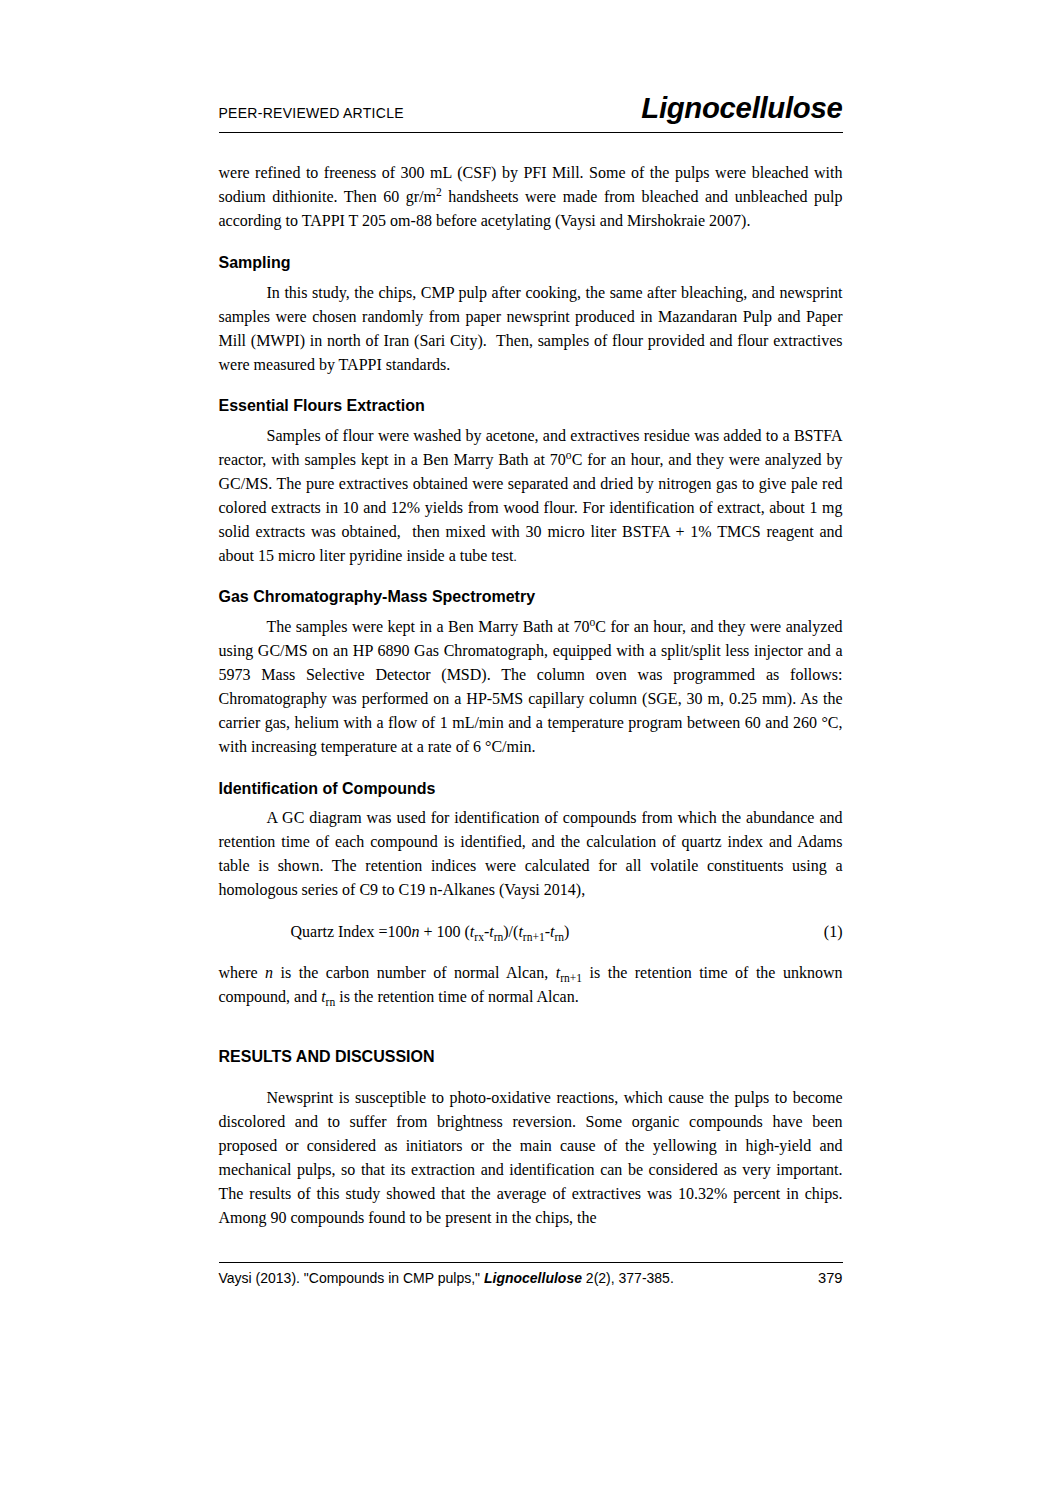PEER-REVIEWED ARTICLE Lignocellulose
were refined to freeness of 300 mL (CSF) by PFI Mill. Some of the pulps were bleached with sodium dithionite. Then 60 gr/m2 handsheets were made from bleached and unbleached pulp according to TAPPI T 205 om-88 before acetylating (Vaysi and Mirshokraie 2007).
Sampling
In this study, the chips, CMP pulp after cooking, the same after bleaching, and newsprint samples were chosen randomly from paper newsprint produced in Mazandaran Pulp and Paper Mill (MWPI) in north of Iran (Sari City). Then, samples of flour provided and flour extractives were measured by TAPPI standards.
Essential Flours Extraction
Samples of flour were washed by acetone, and extractives residue was added to a BSTFA reactor, with samples kept in a Ben Marry Bath at 70oC for an hour, and they were analyzed by GC/MS. The pure extractives obtained were separated and dried by nitrogen gas to give pale red colored extracts in 10 and 12% yields from wood flour. For identification of extract, about 1 mg solid extracts was obtained, then mixed with 30 micro liter BSTFA + 1% TMCS reagent and about 15 micro liter pyridine inside a tube test.
Gas Chromatography-Mass Spectrometry
The samples were kept in a Ben Marry Bath at 70oC for an hour, and they were analyzed using GC/MS on an HP 6890 Gas Chromatograph, equipped with a split/split less injector and a 5973 Mass Selective Detector (MSD). The column oven was programmed as follows: Chromatography was performed on a HP-5MS capillary column (SGE, 30 m, 0.25 mm). As the carrier gas, helium with a flow of 1 mL/min and a temperature program between 60 and 260 °C, with increasing temperature at a rate of 6 °C/min.
Identification of Compounds
A GC diagram was used for identification of compounds from which the abundance and retention time of each compound is identified, and the calculation of quartz index and Adams table is shown. The retention indices were calculated for all volatile constituents using a homologous series of C9 to C19 n-Alkanes (Vaysi 2014),
Quartz Index =100n + 100 (trx-trn)/(trn+1-trn) (1)
where n is the carbon number of normal Alcan, trn+1 is the retention time of the unknown compound, and trn is the retention time of normal Alcan.
RESULTS AND DISCUSSION
Newsprint is susceptible to photo-oxidative reactions, which cause the pulps to become discolored and to suffer from brightness reversion. Some organic compounds have been proposed or considered as initiators or the main cause of the yellowing in high-yield and mechanical pulps, so that its extraction and identification can be considered as very important. The results of this study showed that the average of extractives was 10.32% percent in chips. Among 90 compounds found to be present in the chips, the
Vaysi (2013). "Compounds in CMP pulps," Lignocellulose 2(2), 377-385. 379